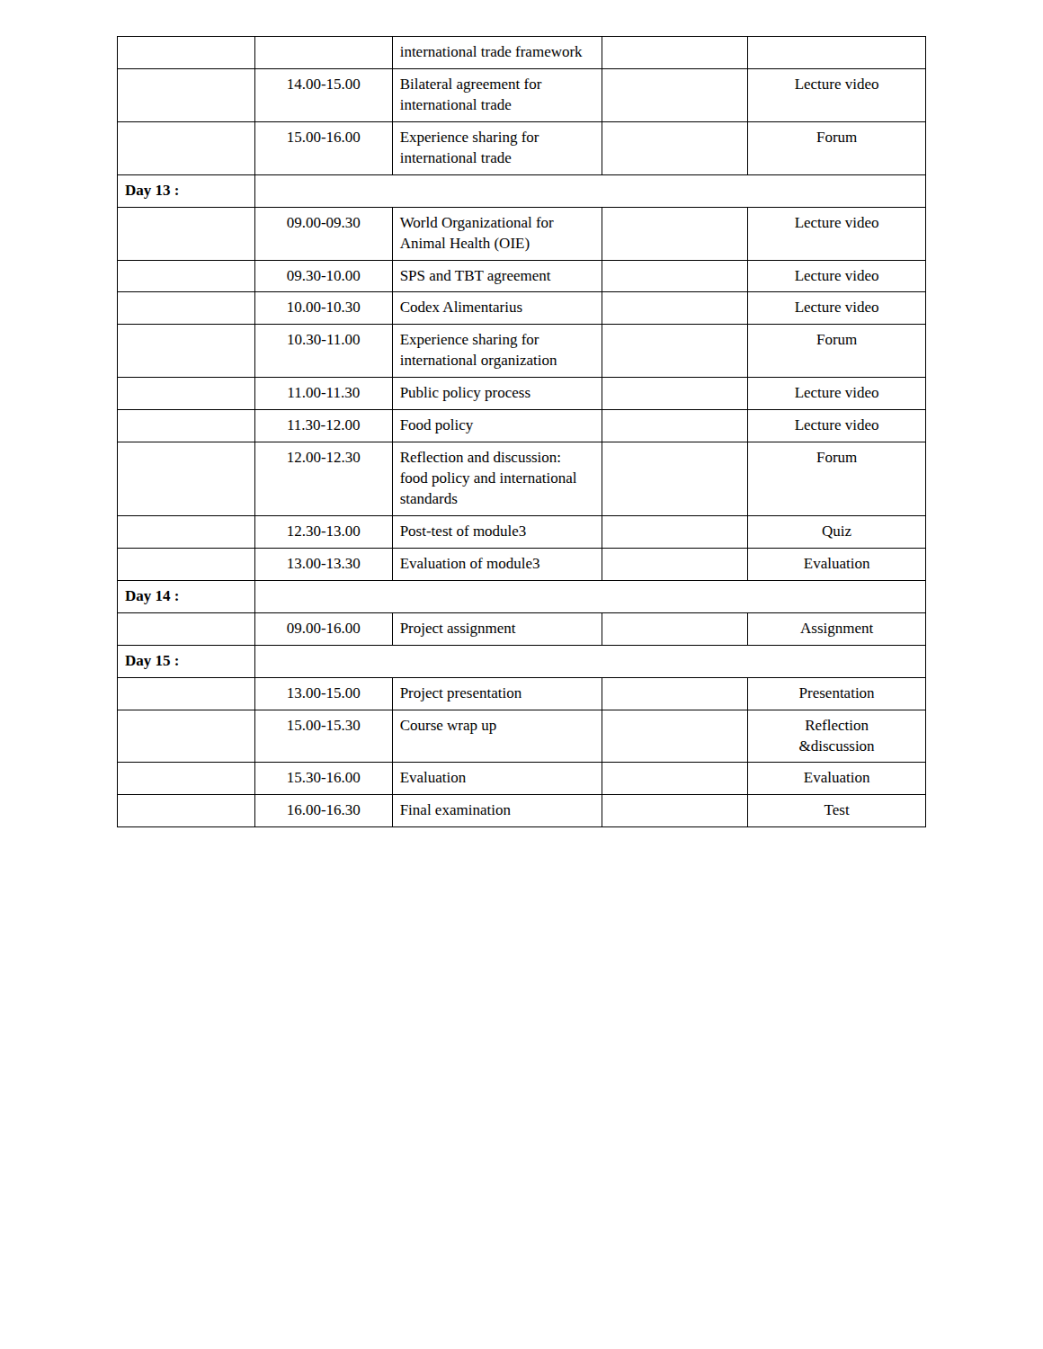| | | international trade framework | | |
| | 14.00-15.00 | Bilateral agreement for international trade | | Lecture video |
| | 15.00-16.00 | Experience sharing for international trade | | Forum |
| Day 13 : | |
| | 09.00-09.30 | World Organizational for Animal Health (OIE) | | Lecture video |
| | 09.30-10.00 | SPS and TBT agreement | | Lecture video |
| | 10.00-10.30 | Codex Alimentarius | | Lecture video |
| | 10.30-11.00 | Experience sharing for international organization | | Forum |
| | 11.00-11.30 | Public policy process | | Lecture video |
| | 11.30-12.00 | Food policy | | Lecture video |
| | 12.00-12.30 | Reflection and discussion: food policy and international standards | | Forum |
| | 12.30-13.00 | Post-test of module3 | | Quiz |
| | 13.00-13.30 | Evaluation of module3 | | Evaluation |
| Day 14 : | |
| | 09.00-16.00 | Project assignment | | Assignment |
| Day 15 : | |
| | 13.00-15.00 | Project presentation | | Presentation |
| | 15.00-15.30 | Course wrap up | | Reflection &discussion |
| | 15.30-16.00 | Evaluation | | Evaluation |
| | 16.00-16.30 | Final examination | | Test |